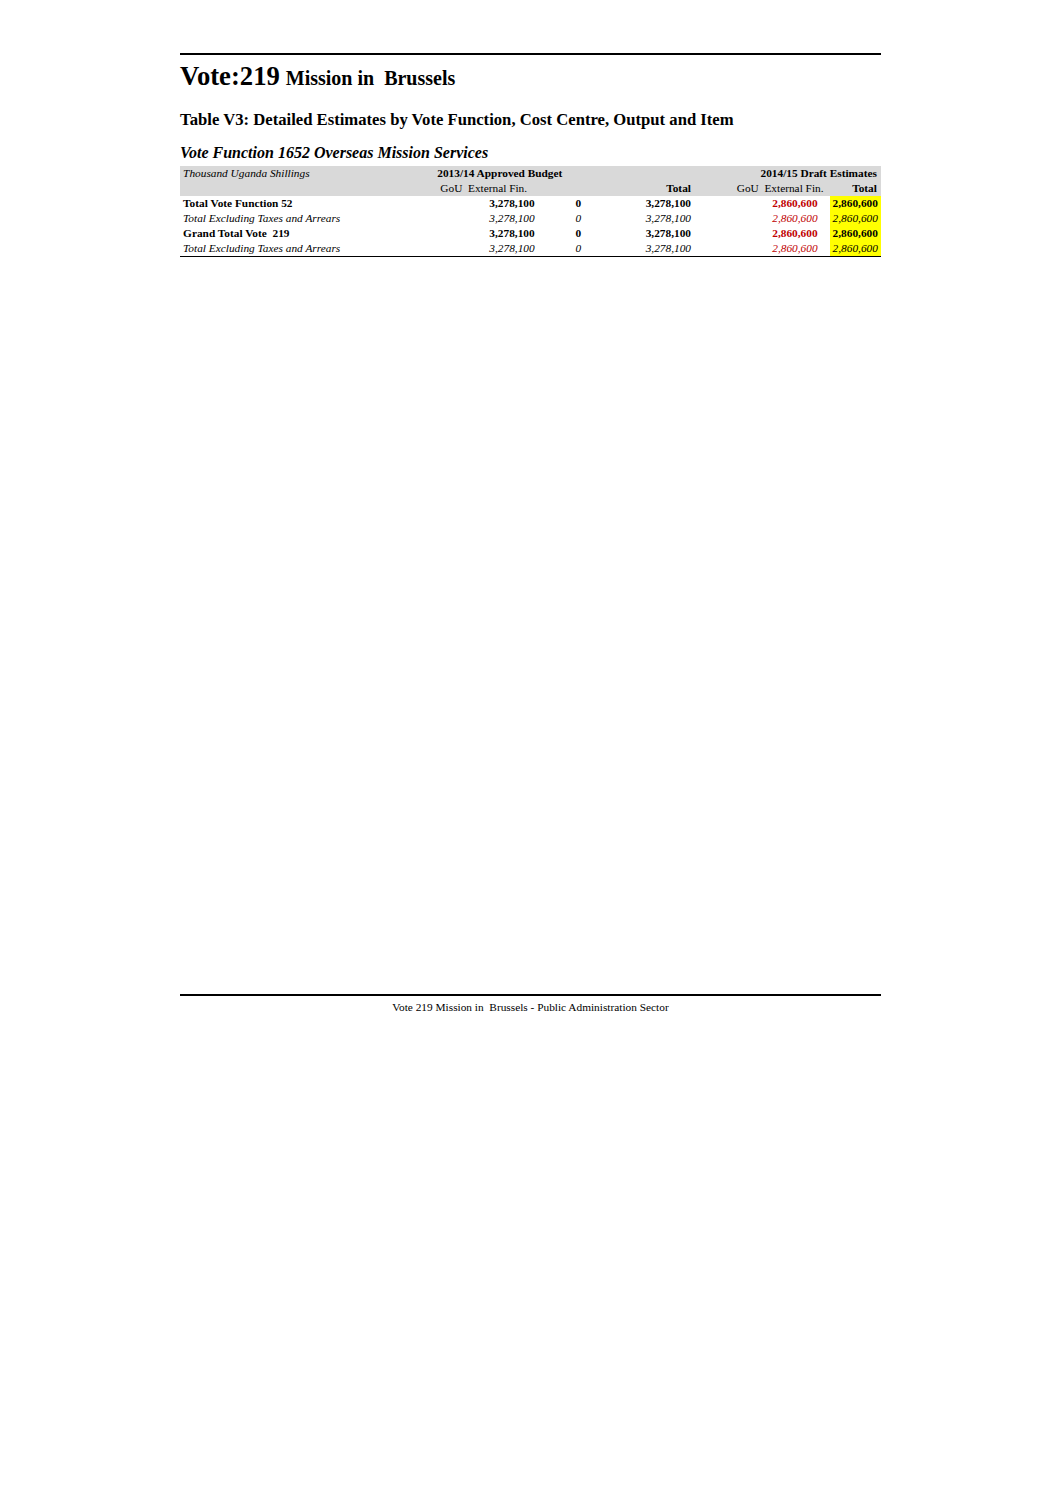Vote:219 Mission in Brussels
Table V3: Detailed Estimates by Vote Function, Cost Centre, Output and Item
Vote Function 1652 Overseas Mission Services
| Thousand Uganda Shillings | 2013/14 Approved Budget | 2014/15 Draft Estimates |
| | GoU External Fin. | Total | GoU External Fin. | Total |
| Total Vote Function 52 | 3,278,100 | 0 | 3,278,100 | 2,860,600 | 2,860,600 |
| Total Excluding Taxes and Arrears | 3,278,100 | 0 | 3,278,100 | 2,860,600 | 2,860,600 |
| Grand Total Vote 219 | 3,278,100 | 0 | 3,278,100 | 2,860,600 | 2,860,600 |
| Total Excluding Taxes and Arrears | 3,278,100 | 0 | 3,278,100 | 2,860,600 | 2,860,600 |
Vote 219 Mission in Brussels - Public Administration Sector